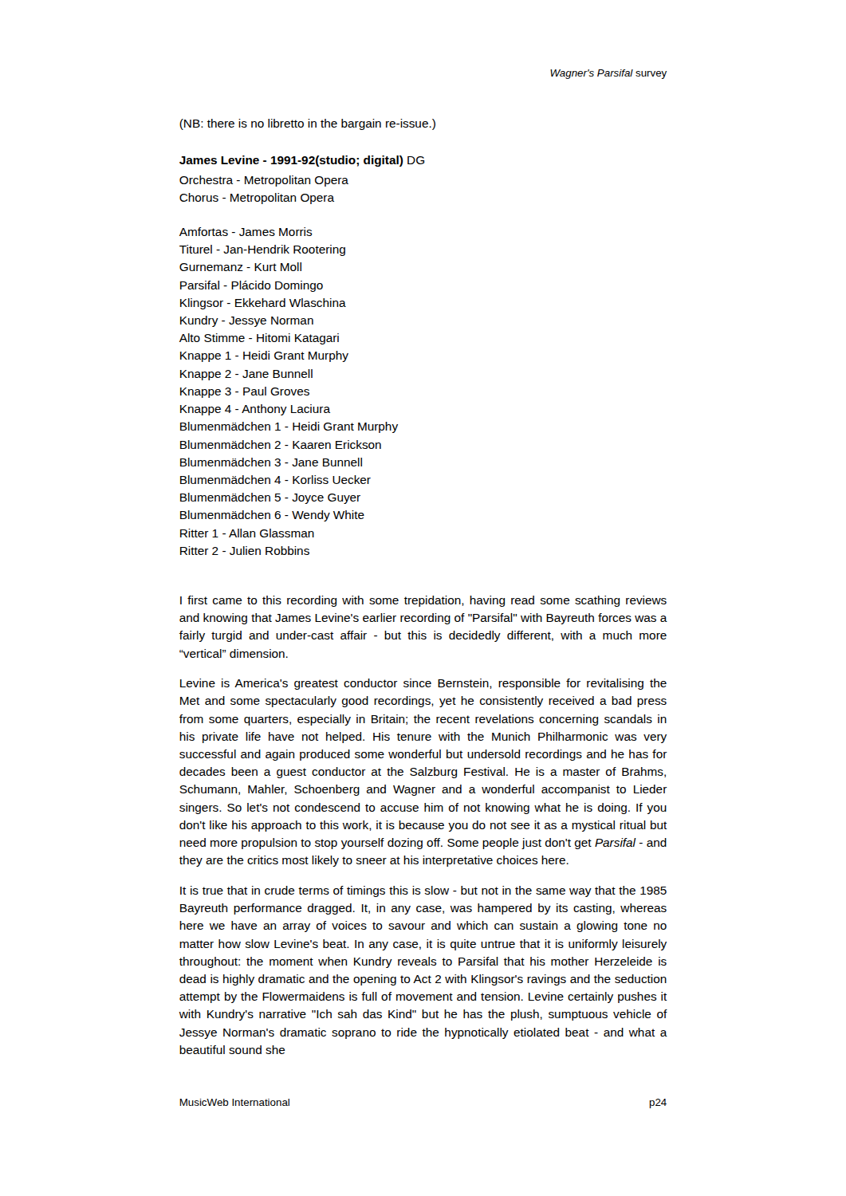Wagner's Parsifal survey
(NB: there is no libretto in the bargain re-issue.)
James Levine - 1991-92(studio; digital) DG
Orchestra - Metropolitan Opera
Chorus - Metropolitan Opera
Amfortas - James Morris
Titurel - Jan-Hendrik Rootering
Gurnemanz - Kurt Moll
Parsifal - Plácido Domingo
Klingsor - Ekkehard Wlaschina
Kundry - Jessye Norman
Alto Stimme - Hitomi Katagari
Knappe 1 - Heidi Grant Murphy
Knappe 2 - Jane Bunnell
Knappe 3 - Paul Groves
Knappe 4 - Anthony Laciura
Blumenmädchen 1 - Heidi Grant Murphy
Blumenmädchen 2 - Kaaren Erickson
Blumenmädchen 3 - Jane Bunnell
Blumenmädchen 4 - Korliss Uecker
Blumenmädchen 5 - Joyce Guyer
Blumenmädchen 6 - Wendy White
Ritter 1 - Allan Glassman
Ritter 2 - Julien Robbins
I first came to this recording with some trepidation, having read some scathing reviews and knowing that James Levine's earlier recording of "Parsifal" with Bayreuth forces was a fairly turgid and under-cast affair - but this is decidedly different, with a much more “vertical” dimension.
Levine is America's greatest conductor since Bernstein, responsible for revitalising the Met and some spectacularly good recordings, yet he consistently received a bad press from some quarters, especially in Britain; the recent revelations concerning scandals in his private life have not helped. His tenure with the Munich Philharmonic was very successful and again produced some wonderful but undersold recordings and he has for decades been a guest conductor at the Salzburg Festival. He is a master of Brahms, Schumann, Mahler, Schoenberg and Wagner and a wonderful accompanist to Lieder singers. So let's not condescend to accuse him of not knowing what he is doing. If you don't like his approach to this work, it is because you do not see it as a mystical ritual but need more propulsion to stop yourself dozing off. Some people just don't get Parsifal - and they are the critics most likely to sneer at his interpretative choices here.
It is true that in crude terms of timings this is slow - but not in the same way that the 1985 Bayreuth performance dragged. It, in any case, was hampered by its casting, whereas here we have an array of voices to savour and which can sustain a glowing tone no matter how slow Levine's beat. In any case, it is quite untrue that it is uniformly leisurely throughout: the moment when Kundry reveals to Parsifal that his mother Herzeleide is dead is highly dramatic and the opening to Act 2 with Klingsor's ravings and the seduction attempt by the Flowermaidens is full of movement and tension. Levine certainly pushes it with Kundry's narrative "Ich sah das Kind" but he has the plush, sumptuous vehicle of Jessye Norman's dramatic soprano to ride the hypnotically etiolated beat - and what a beautiful sound she
MusicWeb International p24